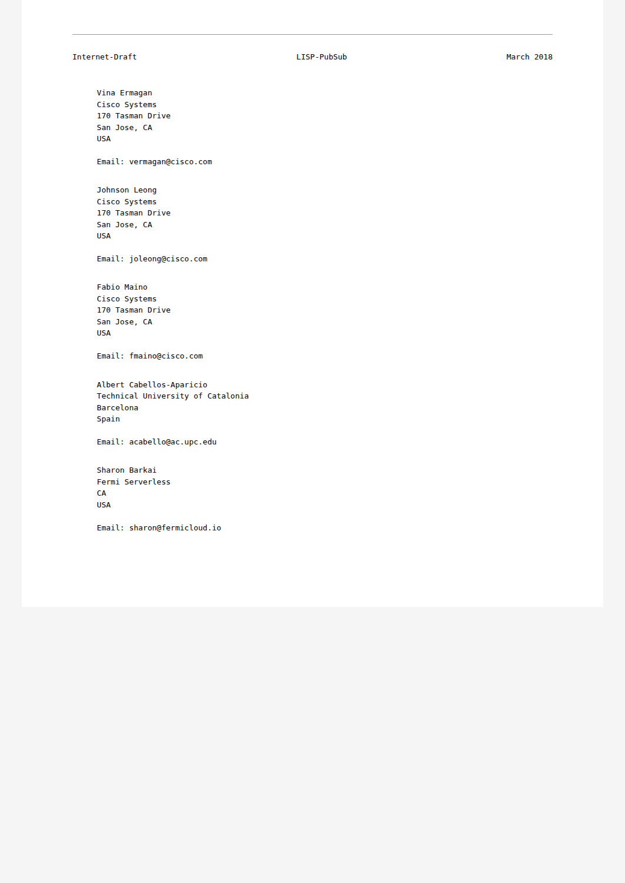Internet-Draft LISP-PubSub March 2018
Vina Ermagan
Cisco Systems
170 Tasman Drive
San Jose, CA
USA
Email: vermagan@cisco.com
Johnson Leong
Cisco Systems
170 Tasman Drive
San Jose, CA
USA
Email: joleong@cisco.com
Fabio Maino
Cisco Systems
170 Tasman Drive
San Jose, CA
USA
Email: fmaino@cisco.com
Albert Cabellos-Aparicio
Technical University of Catalonia
Barcelona
Spain
Email: acabello@ac.upc.edu
Sharon Barkai
Fermi Serverless
CA
USA
Email: sharon@fermicloud.io